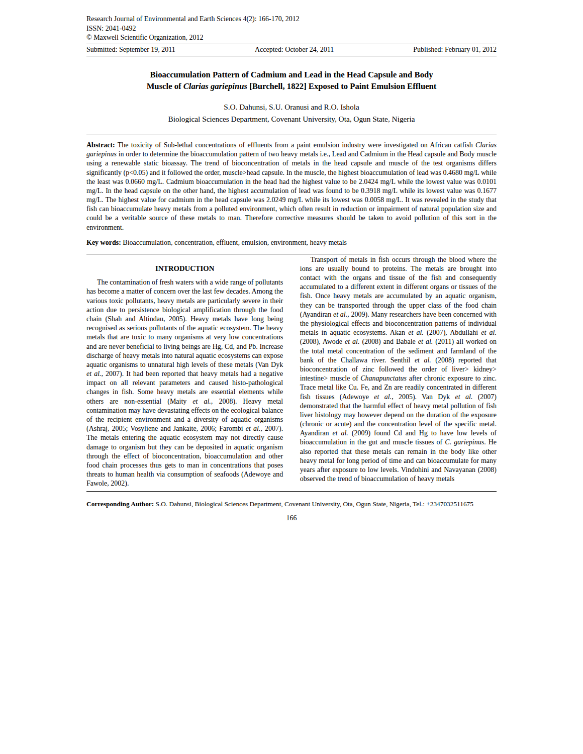Research Journal of Environmental and Earth Sciences 4(2): 166-170, 2012
ISSN: 2041-0492
© Maxwell Scientific Organization, 2012
Submitted: September 19, 2011 Accepted: October 24, 2011 Published: February 01, 2012
Bioaccumulation Pattern of Cadmium and Lead in the Head Capsule and Body
Muscle of Clarias gariepinus [Burchell, 1822] Exposed to Paint Emulsion Effluent
S.O. Dahunsi, S.U. Oranusi and R.O. Ishola
Biological Sciences Department, Covenant University, Ota, Ogun State, Nigeria
Abstract: The toxicity of Sub-lethal concentrations of effluents from a paint emulsion industry were investigated on African catfish Clarias gariepinus in order to determine the bioaccumulation pattern of two heavy metals i.e., Lead and Cadmium in the Head capsule and Body muscle using a renewable static bioassay. The trend of bioconcentration of metals in the head capsule and muscle of the test organisms differs significantly (p<0.05) and it followed the order, muscle>head capsule. In the muscle, the highest bioaccumulation of lead was 0.4680 mg/L while the least was 0.0660 mg/L. Cadmium bioaccumulation in the head had the highest value to be 2.0424 mg/L while the lowest value was 0.0101 mg/L. In the head capsule on the other hand, the highest accumulation of lead was found to be 0.3918 mg/L while its lowest value was 0.1677 mg/L. The highest value for cadmium in the head capsule was 2.0249 mg/L while its lowest was 0.0058 mg/L. It was revealed in the study that fish can bioaccumulate heavy metals from a polluted environment, which often result in reduction or impairment of natural population size and could be a veritable source of these metals to man. Therefore corrective measures should be taken to avoid pollution of this sort in the environment.
Key words: Bioaccumulation, concentration, effluent, emulsion, environment, heavy metals
INTRODUCTION
The contamination of fresh waters with a wide range of pollutants has become a matter of concern over the last few decades. Among the various toxic pollutants, heavy metals are particularly severe in their action due to persistence biological amplification through the food chain (Shah and Altindau, 2005). Heavy metals have long being recognised as serious pollutants of the aquatic ecosystem. The heavy metals that are toxic to many organisms at very low concentrations and are never beneficial to living beings are Hg, Cd, and Pb. Increase discharge of heavy metals into natural aquatic ecosystems can expose aquatic organisms to unnatural high levels of these metals (Van Dyk et al., 2007). It had been reported that heavy metals had a negative impact on all relevant parameters and caused histo-pathological changes in fish. Some heavy metals are essential elements while others are non-essential (Maity et al., 2008). Heavy metal contamination may have devastating effects on the ecological balance of the recipient environment and a diversity of aquatic organisms (Ashraj, 2005; Vosyliene and Jankaite, 2006; Farombi et al., 2007). The metals entering the aquatic ecosystem may not directly cause damage to organism but they can be deposited in aquatic organism through the effect of bioconcentration, bioaccumulation and other food chain processes thus gets to man in concentrations that poses threats to human health via consumption of seafoods (Adewoye and Fawole, 2002).
Transport of metals in fish occurs through the blood where the ions are usually bound to proteins. The metals are brought into contact with the organs and tissue of the fish and consequently accumulated to a different extent in different organs or tissues of the fish. Once heavy metals are accumulated by an aquatic organism, they can be transported through the upper class of the food chain (Ayandiran et al., 2009). Many researchers have been concerned with the physiological effects and bioconcentration patterns of individual metals in aquatic ecosystems. Akan et al. (2007), Abdullahi et al. (2008), Awode et al. (2008) and Babale et al. (2011) all worked on the total metal concentration of the sediment and farmland of the bank of the Challawa river. Senthil et al. (2008) reported that bioconcentration of zinc followed the order of liver> kidney> intestine> muscle of Chanapunctatus after chronic exposure to zinc. Trace metal like Cu. Fe, and Zn are readily concentrated in different fish tissues (Adewoye et al., 2005). Van Dyk et al. (2007) demonstrated that the harmful effect of heavy metal pollution of fish liver histology may however depend on the duration of the exposure (chronic or acute) and the concentration level of the specific metal. Ayandiran et al. (2009) found Cd and Hg to have low levels of bioaccumulation in the gut and muscle tissues of C. gariepinus. He also reported that these metals can remain in the body like other heavy metal for long period of time and can bioaccumulate for many years after exposure to low levels. Vindohini and Navayanan (2008) observed the trend of bioaccumulation of heavy metals
Corresponding Author: S.O. Dahunsi, Biological Sciences Department, Covenant University, Ota, Ogun State, Nigeria, Tel.: +2347032511675
166